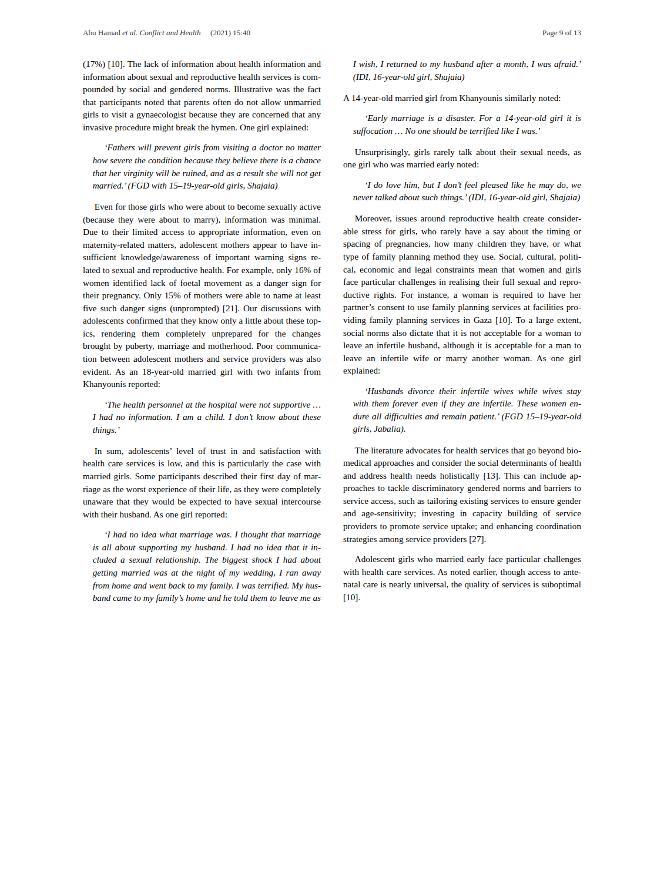Abu Hamad et al. Conflict and Health (2021) 15:40
Page 9 of 13
(17%) [10]. The lack of information about health information and information about sexual and reproductive health services is compounded by social and gendered norms. Illustrative was the fact that participants noted that parents often do not allow unmarried girls to visit a gynaecologist because they are concerned that any invasive procedure might break the hymen. One girl explained:
‘Fathers will prevent girls from visiting a doctor no matter how severe the condition because they believe there is a chance that her virginity will be ruined, and as a result she will not get married.’ (FGD with 15–19-year-old girls, Shajaia)
Even for those girls who were about to become sexually active (because they were about to marry), information was minimal. Due to their limited access to appropriate information, even on maternity-related matters, adolescent mothers appear to have insufficient knowledge/awareness of important warning signs related to sexual and reproductive health. For example, only 16% of women identified lack of foetal movement as a danger sign for their pregnancy. Only 15% of mothers were able to name at least five such danger signs (unprompted) [21]. Our discussions with adolescents confirmed that they know only a little about these topics, rendering them completely unprepared for the changes brought by puberty, marriage and motherhood. Poor communication between adolescent mothers and service providers was also evident. As an 18-year-old married girl with two infants from Khanyounis reported:
‘The health personnel at the hospital were not supportive … I had no information. I am a child. I don’t know about these things.’
In sum, adolescents’ level of trust in and satisfaction with health care services is low, and this is particularly the case with married girls. Some participants described their first day of marriage as the worst experience of their life, as they were completely unaware that they would be expected to have sexual intercourse with their husband. As one girl reported:
‘I had no idea what marriage was. I thought that marriage is all about supporting my husband. I had no idea that it included a sexual relationship. The biggest shock I had about getting married was at the night of my wedding, I ran away from home and went back to my family. I was terrified. My husband came to my family’s home and he told them to leave me as I wish, I returned to my husband after a month, I was afraid.’ (IDI, 16-year-old girl, Shajaia)
A 14-year-old married girl from Khanyounis similarly noted:
‘Early marriage is a disaster. For a 14-year-old girl it is suffocation … No one should be terrified like I was.’
Unsurprisingly, girls rarely talk about their sexual needs, as one girl who was married early noted:
‘I do love him, but I don’t feel pleased like he may do, we never talked about such things.’ (IDI, 16-year-old girl, Shajaia)
Moreover, issues around reproductive health create considerable stress for girls, who rarely have a say about the timing or spacing of pregnancies, how many children they have, or what type of family planning method they use. Social, cultural, political, economic and legal constraints mean that women and girls face particular challenges in realising their full sexual and reproductive rights. For instance, a woman is required to have her partner’s consent to use family planning services at facilities providing family planning services in Gaza [10]. To a large extent, social norms also dictate that it is not acceptable for a woman to leave an infertile husband, although it is acceptable for a man to leave an infertile wife or marry another woman. As one girl explained:
‘Husbands divorce their infertile wives while wives stay with them forever even if they are infertile. These women endure all difficulties and remain patient.’ (FGD 15–19-year-old girls, Jabalia).
The literature advocates for health services that go beyond biomedical approaches and consider the social determinants of health and address health needs holistically [13]. This can include approaches to tackle discriminatory gendered norms and barriers to service access, such as tailoring existing services to ensure gender and age-sensitivity; investing in capacity building of service providers to promote service uptake; and enhancing coordination strategies among service providers [27].
Adolescent girls who married early face particular challenges with health care services. As noted earlier, though access to antenatal care is nearly universal, the quality of services is suboptimal [10].